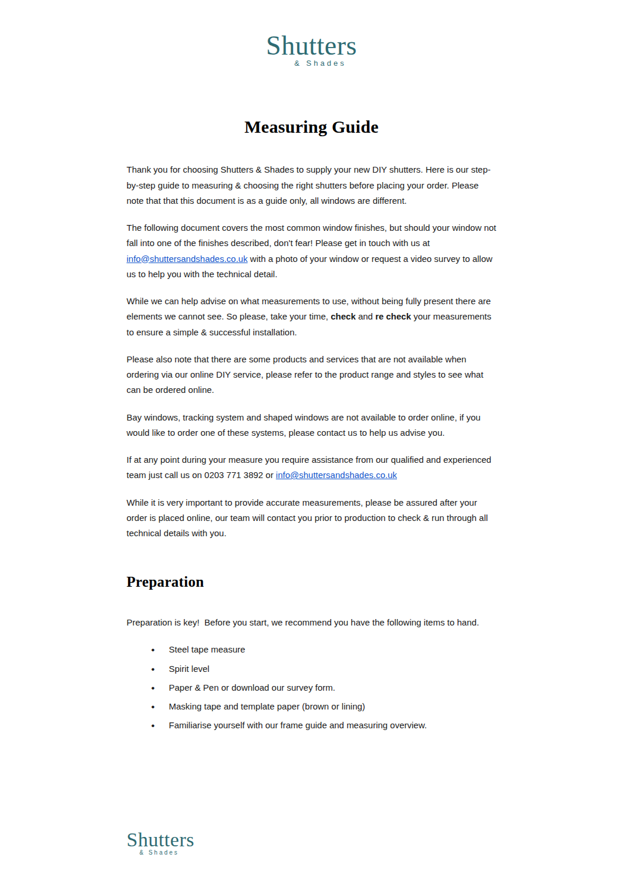Shutters
& Shades
Measuring Guide
Thank you for choosing Shutters & Shades to supply your new DIY shutters. Here is our step-by-step guide to measuring & choosing the right shutters before placing your order. Please note that that this document is as a guide only, all windows are different.
The following document covers the most common window finishes, but should your window not fall into one of the finishes described, don't fear! Please get in touch with us at info@shuttersandshades.co.uk with a photo of your window or request a video survey to allow us to help you with the technical detail.
While we can help advise on what measurements to use, without being fully present there are elements we cannot see. So please, take your time, check and re check your measurements to ensure a simple & successful installation.
Please also note that there are some products and services that are not available when ordering via our online DIY service, please refer to the product range and styles to see what can be ordered online.
Bay windows, tracking system and shaped windows are not available to order online, if you would like to order one of these systems, please contact us to help us advise you.
If at any point during your measure you require assistance from our qualified and experienced team just call us on 0203 771 3892 or info@shuttersandshades.co.uk
While it is very important to provide accurate measurements, please be assured after your order is placed online, our team will contact you prior to production to check & run through all technical details with you.
Preparation
Preparation is key! Before you start, we recommend you have the following items to hand.
Steel tape measure
Spirit level
Paper & Pen or download our survey form.
Masking tape and template paper (brown or lining)
Familiarise yourself with our frame guide and measuring overview.
Shutters
& Shades